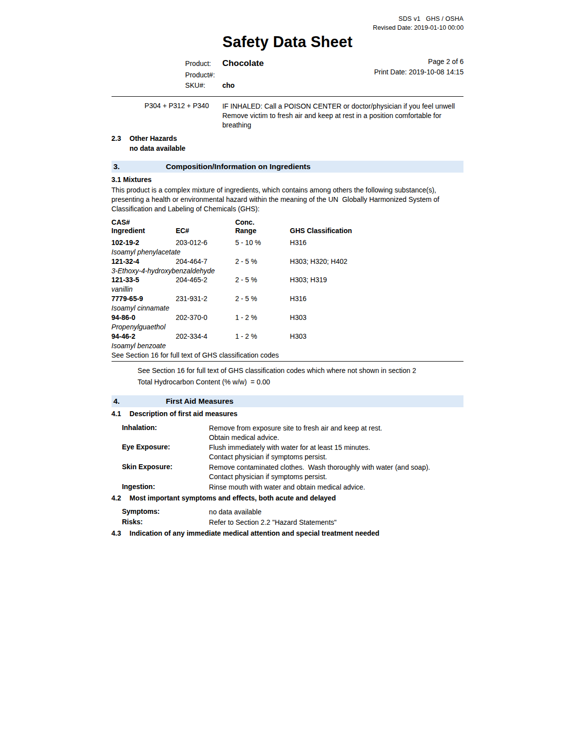SDS v1 GHS / OSHA
Revised Date: 2019-01-10 00:00
Safety Data Sheet
Product: Chocolate
Product#:
SKU#: cho
Page 2 of 6
Print Date: 2019-10-08 14:15
P304 + P312 + P340
IF INHALED: Call a POISON CENTER or doctor/physician if you feel unwell Remove victim to fresh air and keep at rest in a position comfortable for breathing
2.3 Other Hazards
no data available
3. Composition/Information on Ingredients
3.1 Mixtures
This product is a complex mixture of ingredients, which contains among others the following substance(s), presenting a health or environmental hazard within the meaning of the UN Globally Harmonized System of Classification and Labeling of Chemicals (GHS):
| CAS# Ingredient | EC# | Conc. Range | GHS Classification |
| --- | --- | --- | --- |
| 102-19-2 | 203-012-6 | 5 - 10 % | H316 |
| Isoamyl phenylacetate |
| 121-32-4 | 204-464-7 | 2 - 5 % | H303; H320; H402 |
| 3-Ethoxy-4-hydroxybenzaldehyde |
| 121-33-5 | 204-465-2 | 2 - 5 % | H303; H319 |
| vanillin |
| 7779-65-9 | 231-931-2 | 2 - 5 % | H316 |
| Isoamyl cinnamate |
| 94-86-0 | 202-370-0 | 1 - 2 % | H303 |
| Propenylguaethol |
| 94-46-2 | 202-334-4 | 1 - 2 % | H303 |
| Isoamyl benzoate |
See Section 16 for full text of GHS classification codes
See Section 16 for full text of GHS classification codes which where not shown in section 2
Total Hydrocarbon Content (% w/w) = 0.00
4. First Aid Measures
4.1 Description of first aid measures
Inhalation:
Remove from exposure site to fresh air and keep at rest.
Obtain medical advice.
Eye Exposure:
Flush immediately with water for at least 15 minutes.
Contact physician if symptoms persist.
Skin Exposure:
Remove contaminated clothes. Wash thoroughly with water (and soap).
Contact physician if symptoms persist.
Ingestion:
Rinse mouth with water and obtain medical advice.
4.2 Most important symptoms and effects, both acute and delayed
Symptoms:
no data available
Risks:
Refer to Section 2.2 "Hazard Statements"
4.3 Indication of any immediate medical attention and special treatment needed